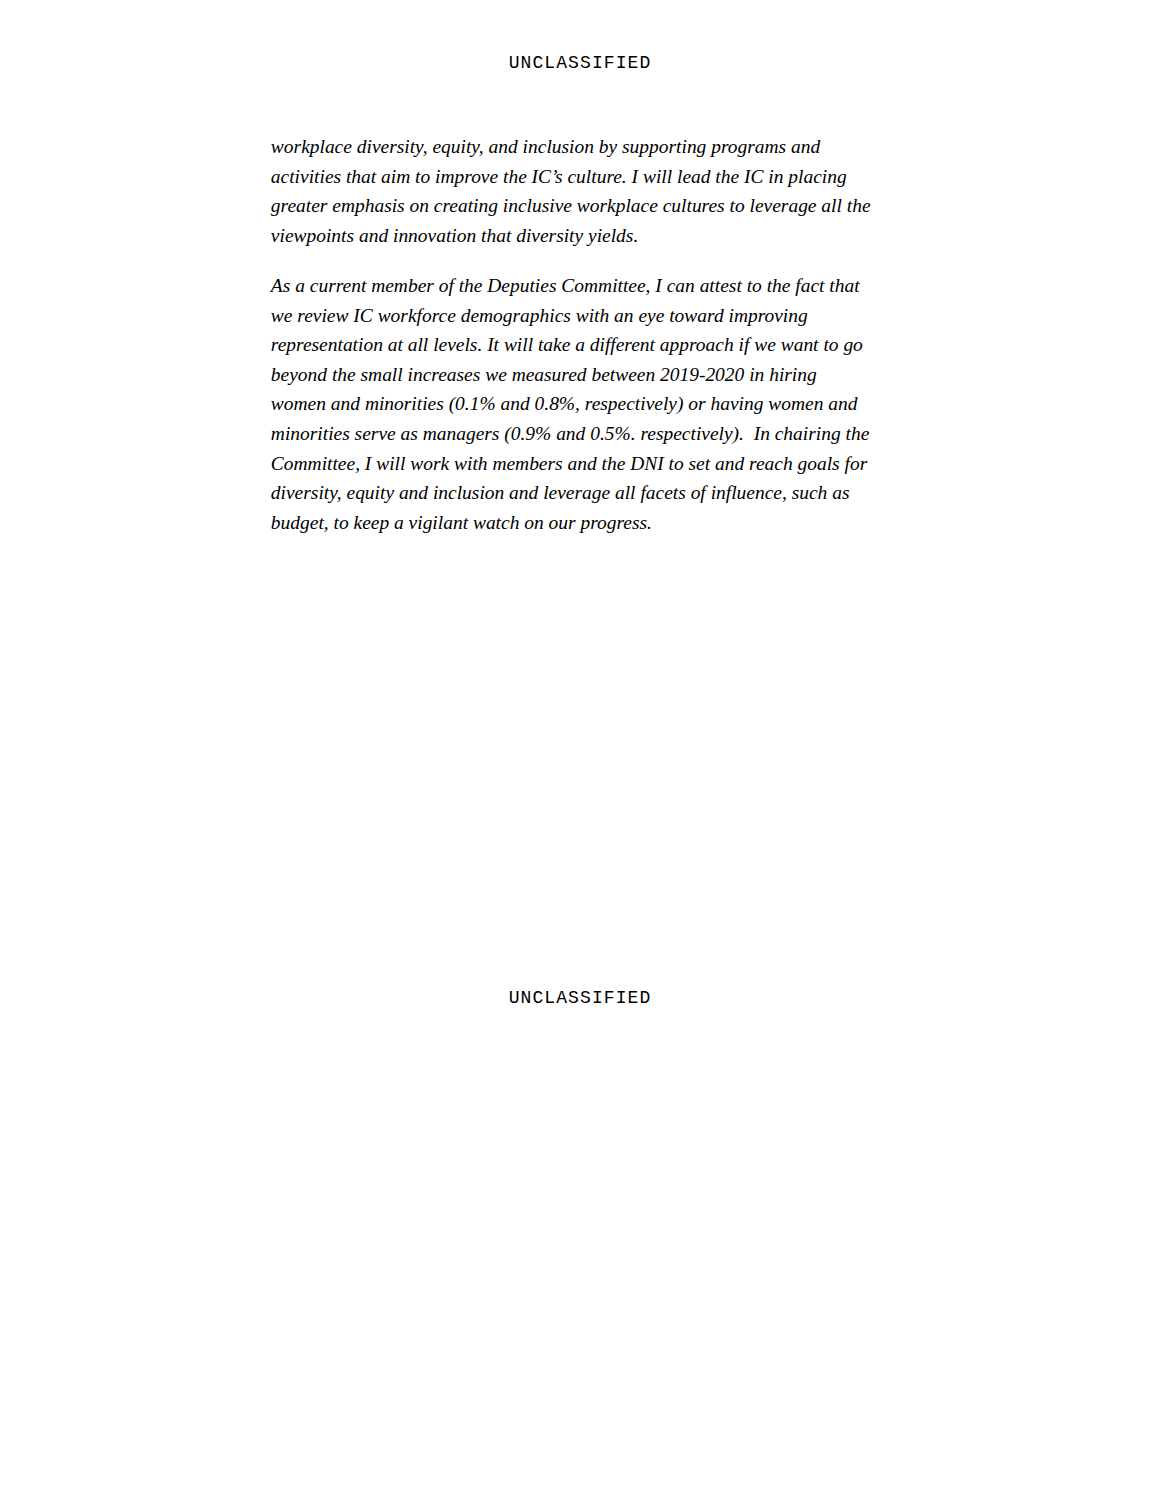UNCLASSIFIED
workplace diversity, equity, and inclusion by supporting programs and activities that aim to improve the IC’s culture. I will lead the IC in placing greater emphasis on creating inclusive workplace cultures to leverage all the viewpoints and innovation that diversity yields.
As a current member of the Deputies Committee, I can attest to the fact that we review IC workforce demographics with an eye toward improving representation at all levels. It will take a different approach if we want to go beyond the small increases we measured between 2019-2020 in hiring women and minorities (0.1% and 0.8%, respectively) or having women and minorities serve as managers (0.9% and 0.5%. respectively). In chairing the Committee, I will work with members and the DNI to set and reach goals for diversity, equity and inclusion and leverage all facets of influence, such as budget, to keep a vigilant watch on our progress.
UNCLASSIFIED